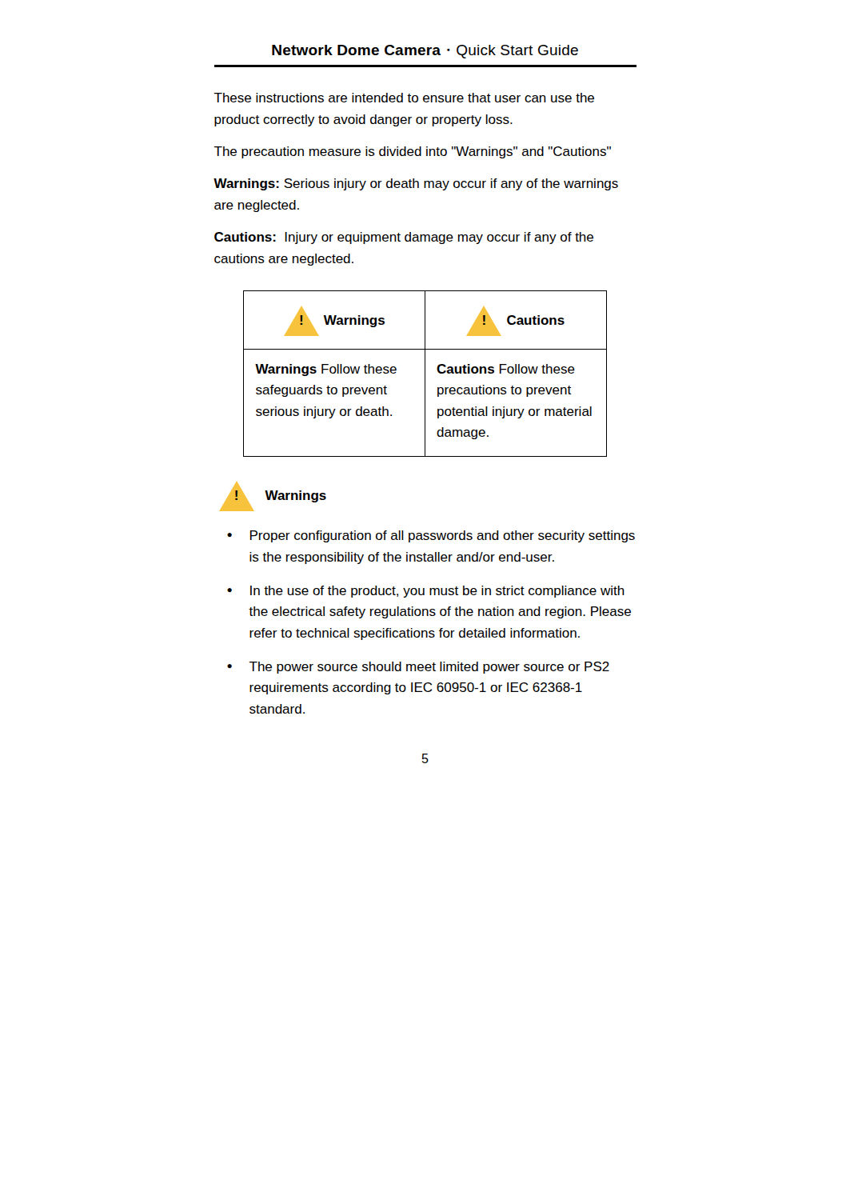Network Dome Camera・Quick Start Guide
These instructions are intended to ensure that user can use the product correctly to avoid danger or property loss.
The precaution measure is divided into "Warnings" and "Cautions"
Warnings: Serious injury or death may occur if any of the warnings are neglected.
Cautions: Injury or equipment damage may occur if any of the cautions are neglected.
| Warnings | Cautions |
| Warnings Follow these safeguards to prevent serious injury or death. | Cautions Follow these precautions to prevent potential injury or material damage. |
Warnings
Proper configuration of all passwords and other security settings is the responsibility of the installer and/or end-user.
In the use of the product, you must be in strict compliance with the electrical safety regulations of the nation and region. Please refer to technical specifications for detailed information.
The power source should meet limited power source or PS2 requirements according to IEC 60950-1 or IEC 62368-1 standard.
5